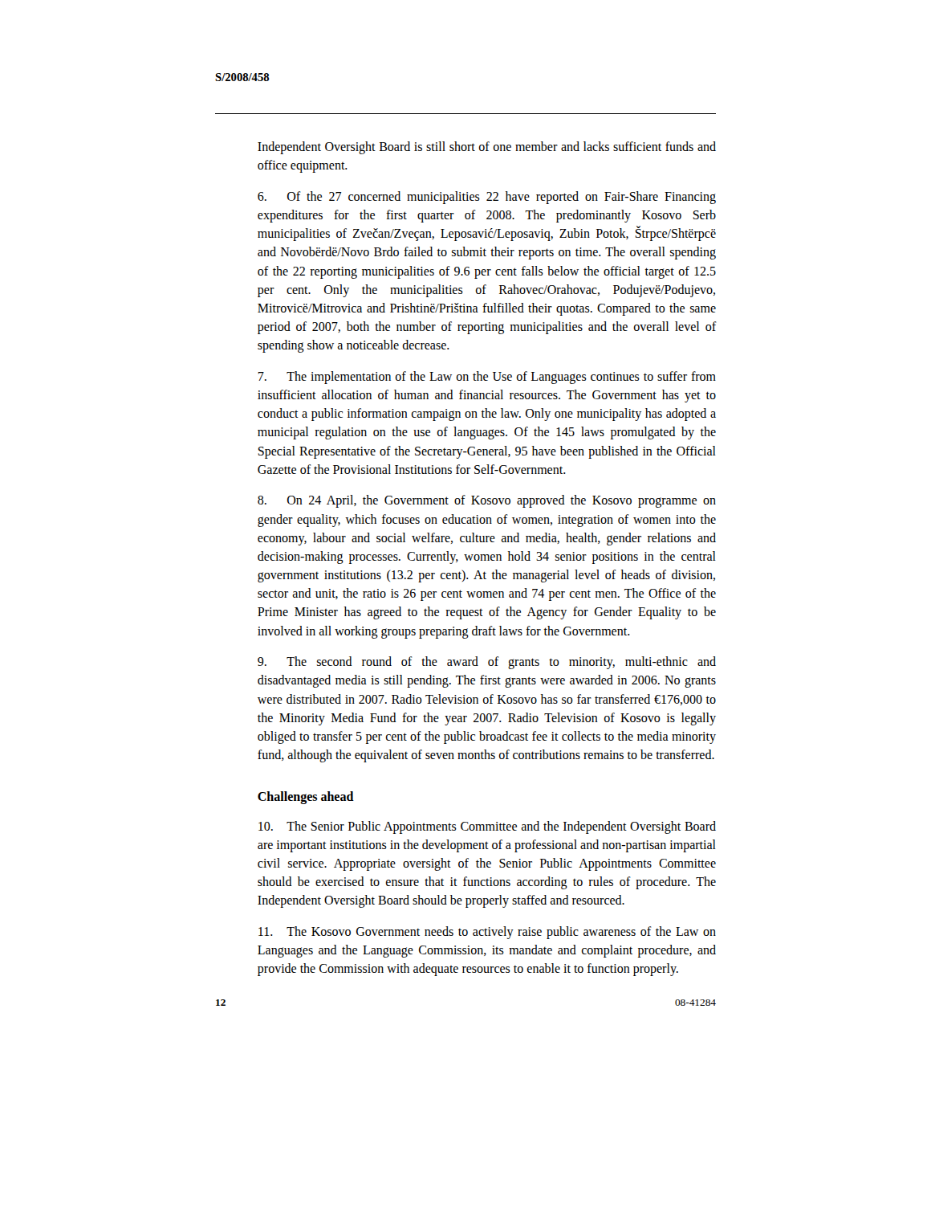S/2008/458
Independent Oversight Board is still short of one member and lacks sufficient funds and office equipment.
6. Of the 27 concerned municipalities 22 have reported on Fair-Share Financing expenditures for the first quarter of 2008. The predominantly Kosovo Serb municipalities of Zvečan/Zveçan, Leposavić/Leposaviq, Zubin Potok, Štrpce/Shtërpcë and Novobërdë/Novo Brdo failed to submit their reports on time. The overall spending of the 22 reporting municipalities of 9.6 per cent falls below the official target of 12.5 per cent. Only the municipalities of Rahovec/Orahovac, Podujevë/Podujevo, Mitrovicë/Mitrovica and Prishtinë/Priština fulfilled their quotas. Compared to the same period of 2007, both the number of reporting municipalities and the overall level of spending show a noticeable decrease.
7. The implementation of the Law on the Use of Languages continues to suffer from insufficient allocation of human and financial resources. The Government has yet to conduct a public information campaign on the law. Only one municipality has adopted a municipal regulation on the use of languages. Of the 145 laws promulgated by the Special Representative of the Secretary-General, 95 have been published in the Official Gazette of the Provisional Institutions for Self-Government.
8. On 24 April, the Government of Kosovo approved the Kosovo programme on gender equality, which focuses on education of women, integration of women into the economy, labour and social welfare, culture and media, health, gender relations and decision-making processes. Currently, women hold 34 senior positions in the central government institutions (13.2 per cent). At the managerial level of heads of division, sector and unit, the ratio is 26 per cent women and 74 per cent men. The Office of the Prime Minister has agreed to the request of the Agency for Gender Equality to be involved in all working groups preparing draft laws for the Government.
9. The second round of the award of grants to minority, multi-ethnic and disadvantaged media is still pending. The first grants were awarded in 2006. No grants were distributed in 2007. Radio Television of Kosovo has so far transferred €176,000 to the Minority Media Fund for the year 2007. Radio Television of Kosovo is legally obliged to transfer 5 per cent of the public broadcast fee it collects to the media minority fund, although the equivalent of seven months of contributions remains to be transferred.
Challenges ahead
10. The Senior Public Appointments Committee and the Independent Oversight Board are important institutions in the development of a professional and non-partisan impartial civil service. Appropriate oversight of the Senior Public Appointments Committee should be exercised to ensure that it functions according to rules of procedure. The Independent Oversight Board should be properly staffed and resourced.
11. The Kosovo Government needs to actively raise public awareness of the Law on Languages and the Language Commission, its mandate and complaint procedure, and provide the Commission with adequate resources to enable it to function properly.
12 08-41284